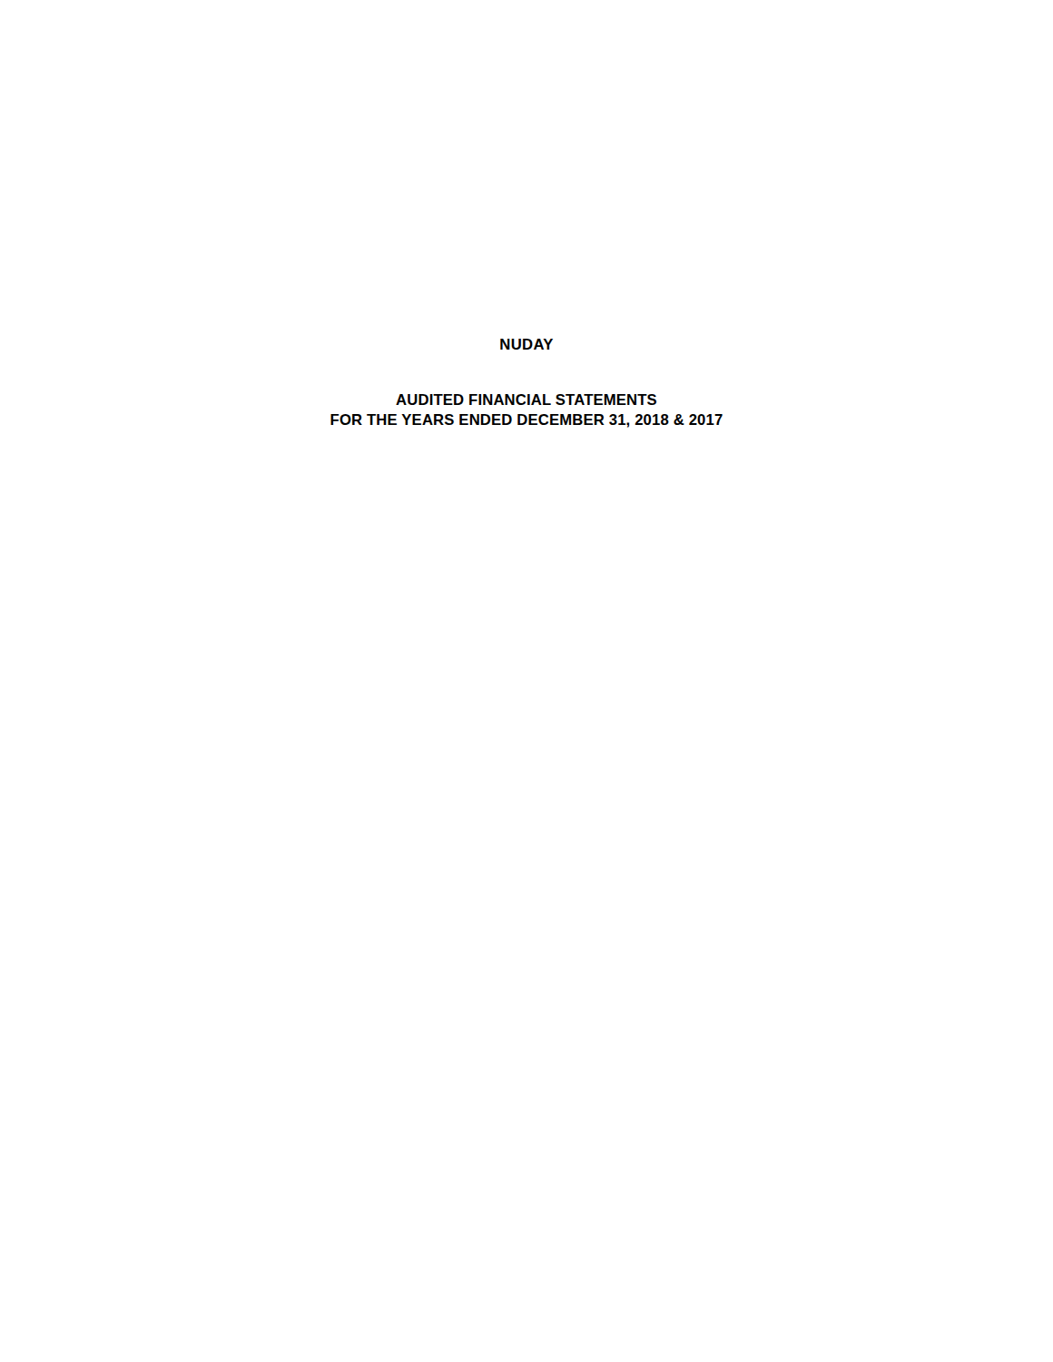NUDAY
AUDITED FINANCIAL STATEMENTS
FOR THE YEARS ENDED DECEMBER 31, 2018 & 2017